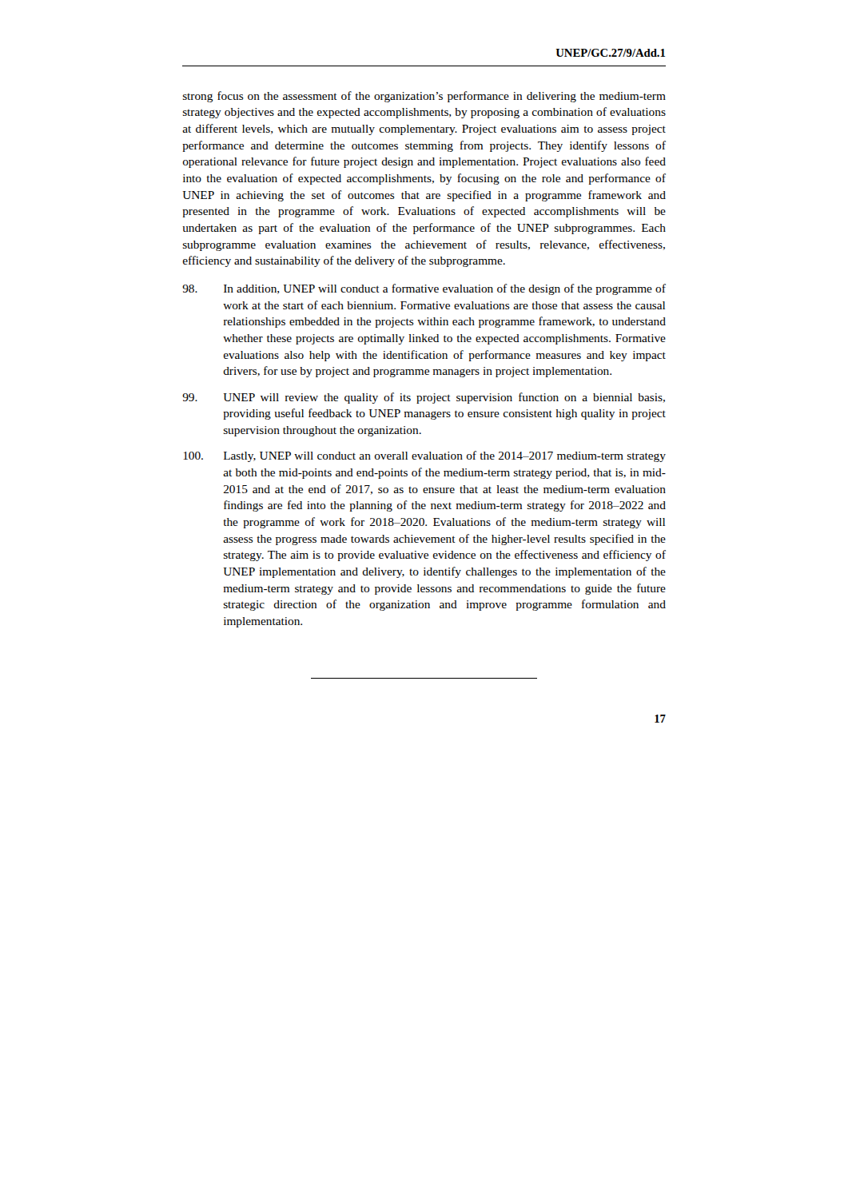UNEP/GC.27/9/Add.1
strong focus on the assessment of the organization’s performance in delivering the medium-term strategy objectives and the expected accomplishments, by proposing a combination of evaluations at different levels, which are mutually complementary. Project evaluations aim to assess project performance and determine the outcomes stemming from projects. They identify lessons of operational relevance for future project design and implementation. Project evaluations also feed into the evaluation of expected accomplishments, by focusing on the role and performance of UNEP in achieving the set of outcomes that are specified in a programme framework and presented in the programme of work. Evaluations of expected accomplishments will be undertaken as part of the evaluation of the performance of the UNEP subprogrammes. Each subprogramme evaluation examines the achievement of results, relevance, effectiveness, efficiency and sustainability of the delivery of the subprogramme.
98.
In addition, UNEP will conduct a formative evaluation of the design of the programme of work at the start of each biennium. Formative evaluations are those that assess the causal relationships embedded in the projects within each programme framework, to understand whether these projects are optimally linked to the expected accomplishments. Formative evaluations also help with the identification of performance measures and key impact drivers, for use by project and programme managers in project implementation.
99.
UNEP will review the quality of its project supervision function on a biennial basis, providing useful feedback to UNEP managers to ensure consistent high quality in project supervision throughout the organization.
100.
Lastly, UNEP will conduct an overall evaluation of the 2014–2017 medium-term strategy at both the mid-points and end-points of the medium-term strategy period, that is, in mid-2015 and at the end of 2017, so as to ensure that at least the medium-term evaluation findings are fed into the planning of the next medium-term strategy for 2018–2022 and the programme of work for 2018–2020. Evaluations of the medium-term strategy will assess the progress made towards achievement of the higher-level results specified in the strategy. The aim is to provide evaluative evidence on the effectiveness and efficiency of UNEP implementation and delivery, to identify challenges to the implementation of the medium-term strategy and to provide lessons and recommendations to guide the future strategic direction of the organization and improve programme formulation and implementation.
17